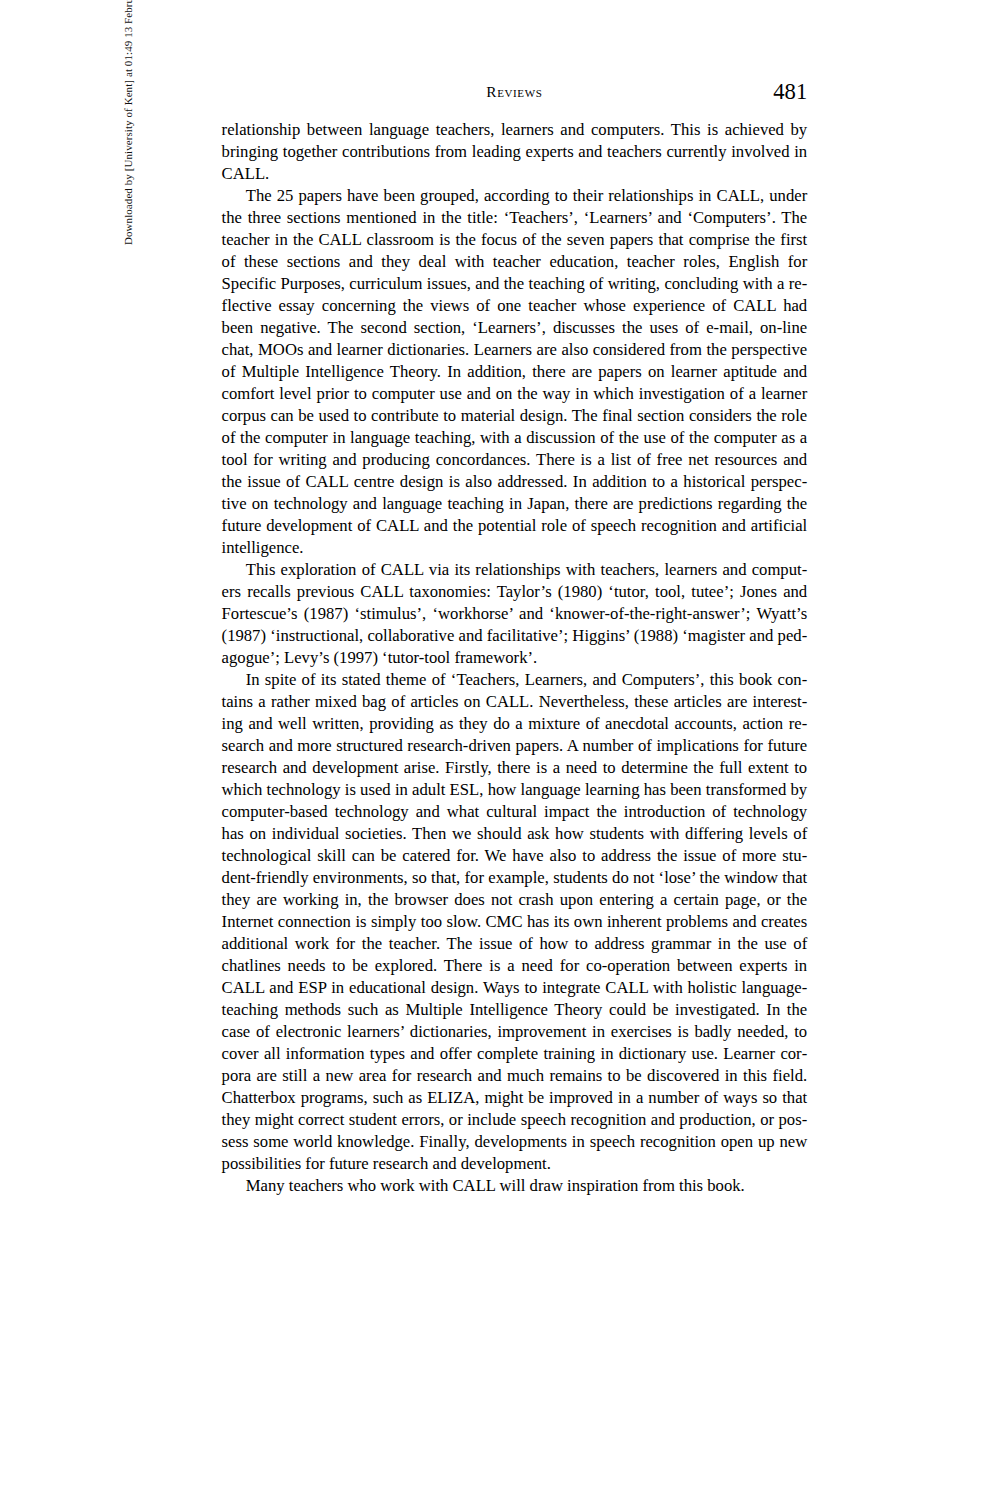Downloaded by [University of Kent] at 01:49 13 February 2014
Reviews
481
relationship between language teachers, learners and computers. This is achieved by bringing together contributions from leading experts and teachers currently involved in CALL.
The 25 papers have been grouped, according to their relationships in CALL, under the three sections mentioned in the title: ‘Teachers’, ‘Learners’ and ‘Computers’. The teacher in the CALL classroom is the focus of the seven papers that comprise the first of these sections and they deal with teacher education, teacher roles, English for Specific Purposes, curriculum issues, and the teaching of writing, concluding with a reflective essay concerning the views of one teacher whose experience of CALL had been negative. The second section, ‘Learners’, discusses the uses of e-mail, on-line chat, MOOs and learner dictionaries. Learners are also considered from the perspective of Multiple Intelligence Theory. In addition, there are papers on learner aptitude and comfort level prior to computer use and on the way in which investigation of a learner corpus can be used to contribute to material design. The final section considers the role of the computer in language teaching, with a discussion of the use of the computer as a tool for writing and producing concordances. There is a list of free net resources and the issue of CALL centre design is also addressed. In addition to a historical perspective on technology and language teaching in Japan, there are predictions regarding the future development of CALL and the potential role of speech recognition and artificial intelligence.
This exploration of CALL via its relationships with teachers, learners and computers recalls previous CALL taxonomies: Taylor’s (1980) ‘tutor, tool, tutee’; Jones and Fortescue’s (1987) ‘stimulus’, ‘workhorse’ and ‘knower-of-the-right-answer’; Wyatt’s (1987) ‘instructional, collaborative and facilitative’; Higgins’ (1988) ‘magister and pedagogue’; Levy’s (1997) ‘tutor-tool framework’.
In spite of its stated theme of ‘Teachers, Learners, and Computers’, this book contains a rather mixed bag of articles on CALL. Nevertheless, these articles are interesting and well written, providing as they do a mixture of anecdotal accounts, action research and more structured research-driven papers. A number of implications for future research and development arise. Firstly, there is a need to determine the full extent to which technology is used in adult ESL, how language learning has been transformed by computer-based technology and what cultural impact the introduction of technology has on individual societies. Then we should ask how students with differing levels of technological skill can be catered for. We have also to address the issue of more student-friendly environments, so that, for example, students do not ‘lose’ the window that they are working in, the browser does not crash upon entering a certain page, or the Internet connection is simply too slow. CMC has its own inherent problems and creates additional work for the teacher. The issue of how to address grammar in the use of chatlines needs to be explored. There is a need for co-operation between experts in CALL and ESP in educational design. Ways to integrate CALL with holistic language-teaching methods such as Multiple Intelligence Theory could be investigated. In the case of electronic learners’ dictionaries, improvement in exercises is badly needed, to cover all information types and offer complete training in dictionary use. Learner corpora are still a new area for research and much remains to be discovered in this field. Chatterbox programs, such as ELIZA, might be improved in a number of ways so that they might correct student errors, or include speech recognition and production, or possess some world knowledge. Finally, developments in speech recognition open up new possibilities for future research and development.
Many teachers who work with CALL will draw inspiration from this book.